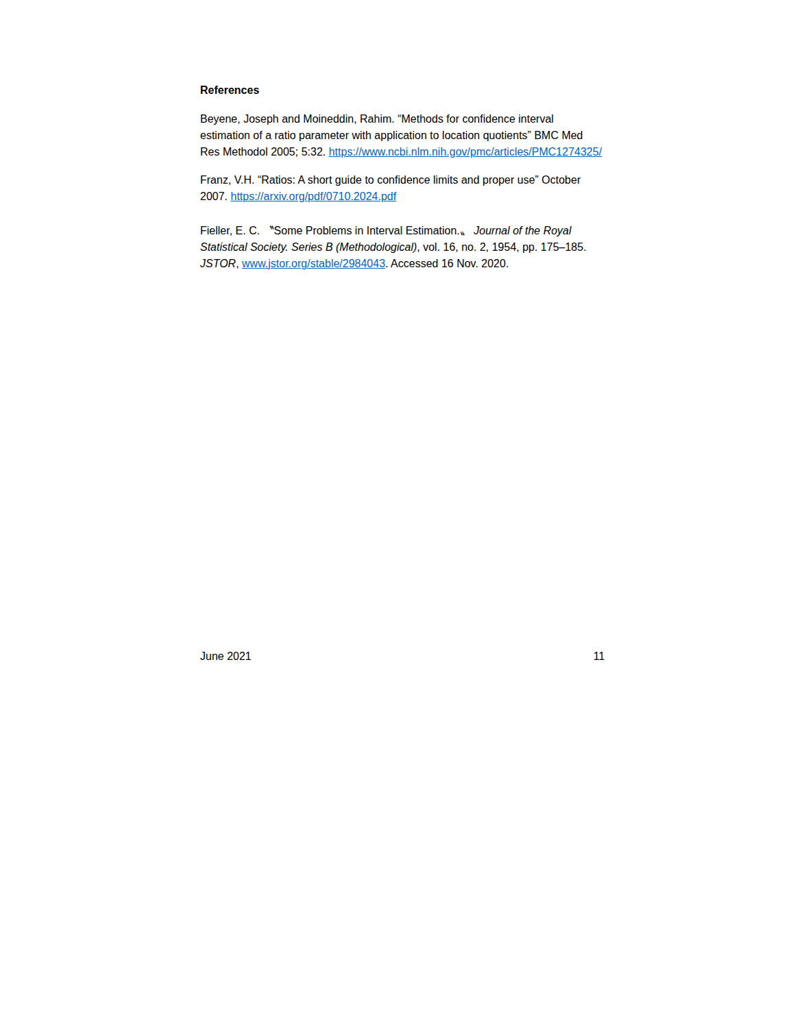References
Beyene, Joseph and Moineddin, Rahim. “Methods for confidence interval estimation of a ratio parameter with application to location quotients” BMC Med Res Methodol 2005; 5:32. https://www.ncbi.nlm.nih.gov/pmc/articles/PMC1274325/
Franz, V.H. “Ratios: A short guide to confidence limits and proper use” October 2007. https://arxiv.org/pdf/0710.2024.pdf
Fieller, E. C. 〝Some Problems in Interval Estimation.〟 Journal of the Royal Statistical Society. Series B (Methodological), vol. 16, no. 2, 1954, pp. 175–185. JSTOR, www.jstor.org/stable/2984043. Accessed 16 Nov. 2020.
June 2021
11